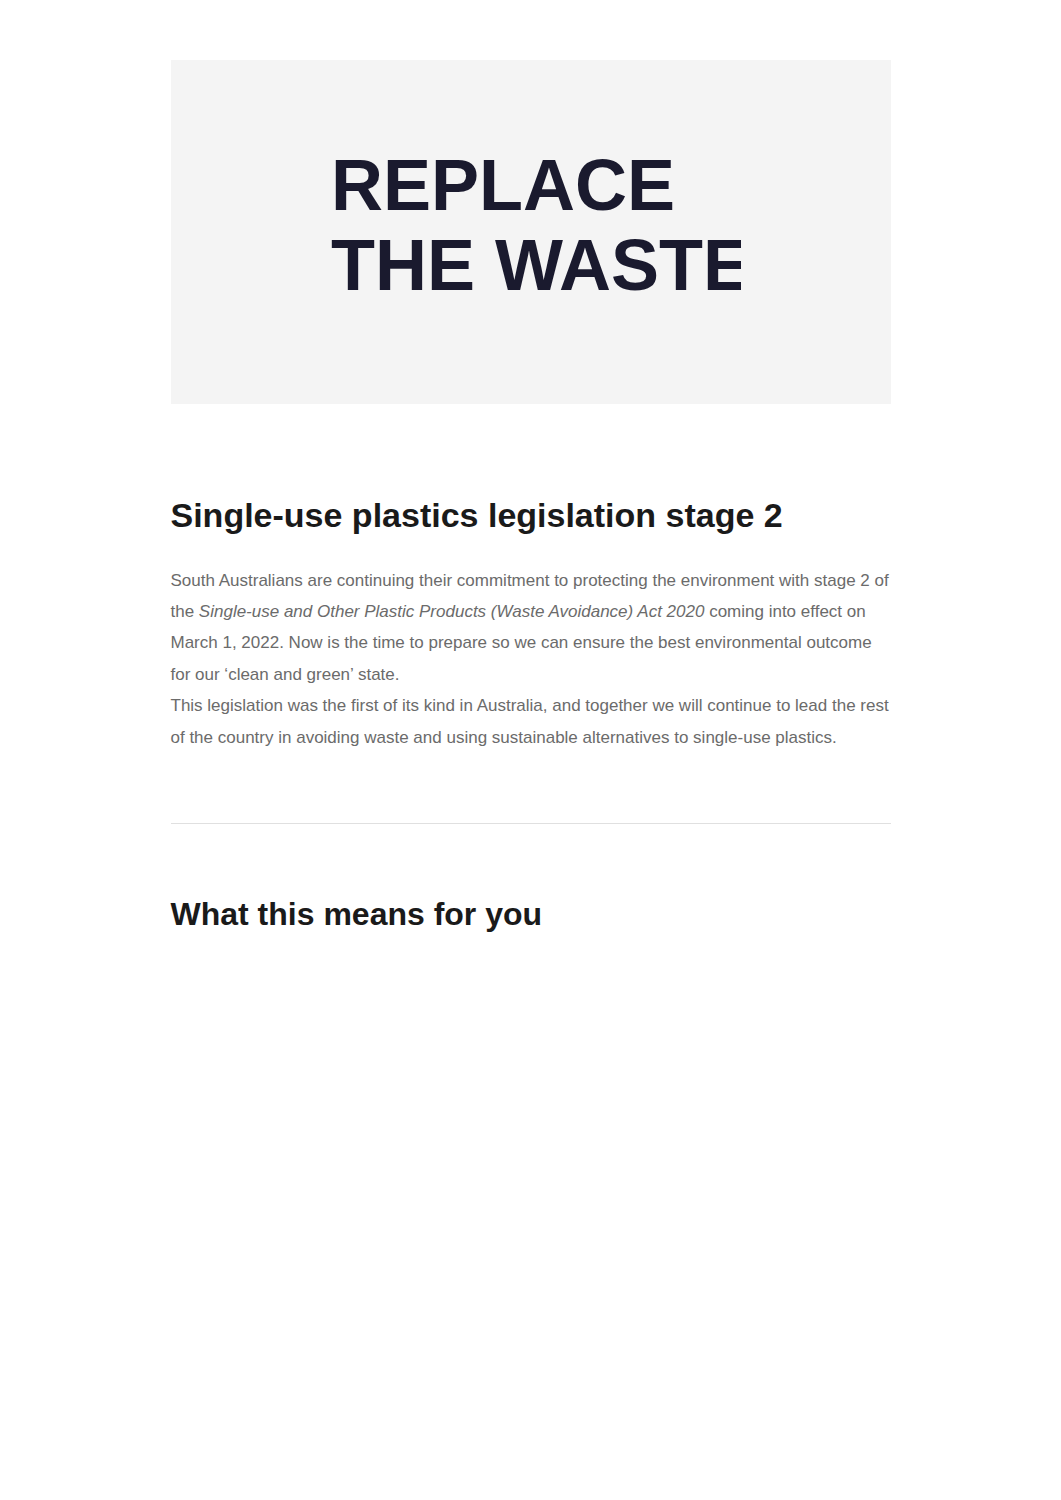Single-use plastics legislation stage 2
South Australians are continuing their commitment to protecting the environment with stage 2 of the Single-use and Other Plastic Products (Waste Avoidance) Act 2020 coming into effect on March 1, 2022. Now is the time to prepare so we can ensure the best environmental outcome for our ‘clean and green’ state.
This legislation was the first of its kind in Australia, and together we will continue to lead the rest of the country in avoiding waste and using sustainable alternatives to single-use plastics.
What this means for you